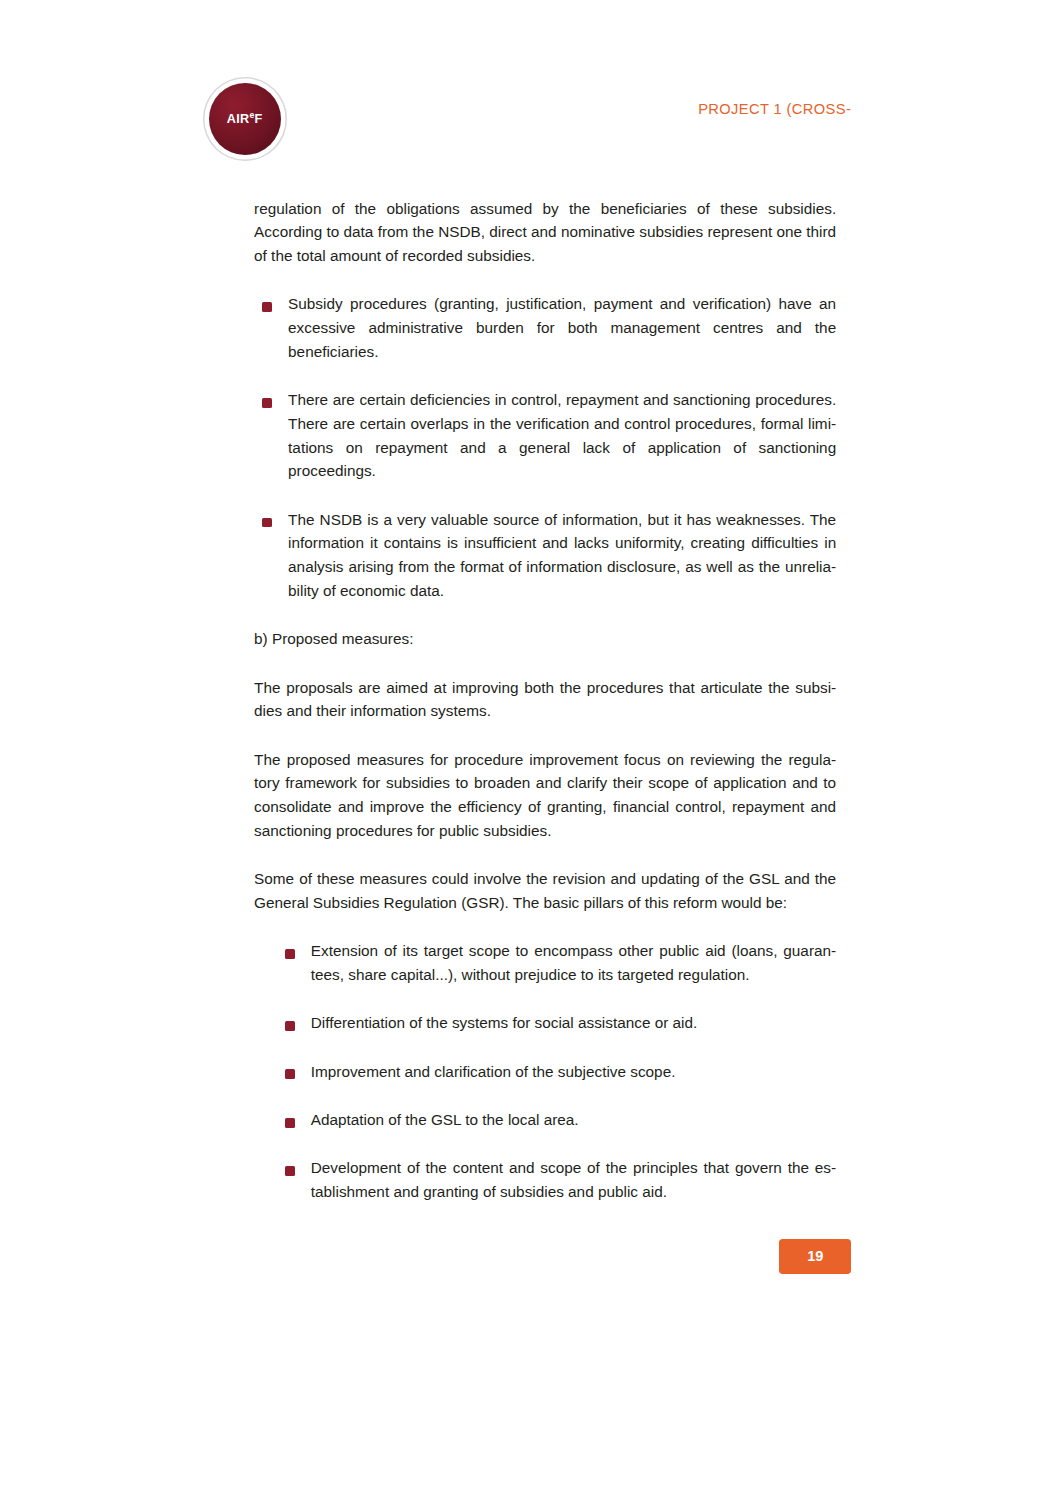AIRe F
PROJECT 1 (CROSS-
regulation of the obligations assumed by the beneficiaries of these subsidies. According to data from the NSDB, direct and nominative subsidies represent one third of the total amount of recorded subsidies.
Subsidy procedures (granting, justification, payment and verification) have an excessive administrative burden for both management centres and the beneficiaries.
There are certain deficiencies in control, repayment and sanctioning procedures. There are certain overlaps in the verification and control procedures, formal limitations on repayment and a general lack of application of sanctioning proceedings.
The NSDB is a very valuable source of information, but it has weaknesses. The information it contains is insufficient and lacks uniformity, creating difficulties in analysis arising from the format of information disclosure, as well as the unreliability of economic data.
b) Proposed measures:
The proposals are aimed at improving both the procedures that articulate the subsidies and their information systems.
The proposed measures for procedure improvement focus on reviewing the regulatory framework for subsidies to broaden and clarify their scope of application and to consolidate and improve the efficiency of granting, financial control, repayment and sanctioning procedures for public subsidies.
Some of these measures could involve the revision and updating of the GSL and the General Subsidies Regulation (GSR). The basic pillars of this reform would be:
Extension of its target scope to encompass other public aid (loans, guarantees, share capital...), without prejudice to its targeted regulation.
Differentiation of the systems for social assistance or aid.
Improvement and clarification of the subjective scope.
Adaptation of the GSL to the local area.
Development of the content and scope of the principles that govern the establishment and granting of subsidies and public aid.
19